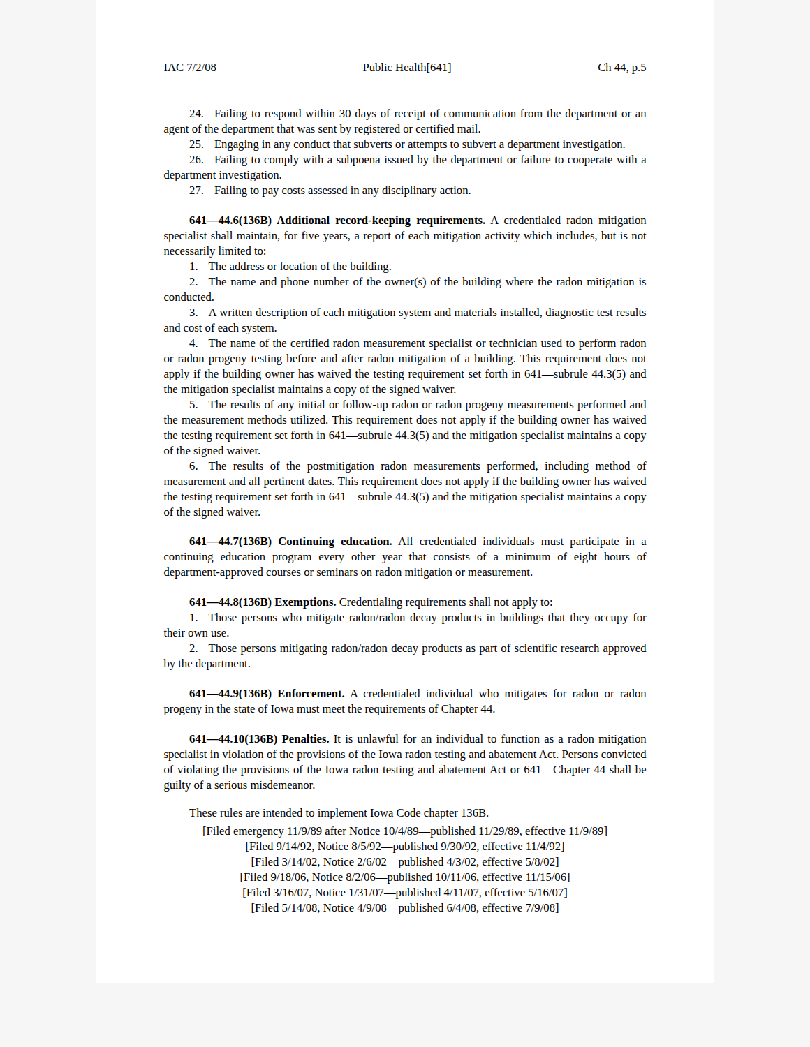IAC 7/2/08
Public Health[641]
Ch 44, p.5
24. Failing to respond within 30 days of receipt of communication from the department or an agent of the department that was sent by registered or certified mail.
25. Engaging in any conduct that subverts or attempts to subvert a department investigation.
26. Failing to comply with a subpoena issued by the department or failure to cooperate with a department investigation.
27. Failing to pay costs assessed in any disciplinary action.
641—44.6(136B) Additional record-keeping requirements. A credentialed radon mitigation specialist shall maintain, for five years, a report of each mitigation activity which includes, but is not necessarily limited to:
1. The address or location of the building.
2. The name and phone number of the owner(s) of the building where the radon mitigation is conducted.
3. A written description of each mitigation system and materials installed, diagnostic test results and cost of each system.
4. The name of the certified radon measurement specialist or technician used to perform radon or radon progeny testing before and after radon mitigation of a building. This requirement does not apply if the building owner has waived the testing requirement set forth in 641—subrule 44.3(5) and the mitigation specialist maintains a copy of the signed waiver.
5. The results of any initial or follow-up radon or radon progeny measurements performed and the measurement methods utilized. This requirement does not apply if the building owner has waived the testing requirement set forth in 641—subrule 44.3(5) and the mitigation specialist maintains a copy of the signed waiver.
6. The results of the postmitigation radon measurements performed, including method of measurement and all pertinent dates. This requirement does not apply if the building owner has waived the testing requirement set forth in 641—subrule 44.3(5) and the mitigation specialist maintains a copy of the signed waiver.
641—44.7(136B) Continuing education. All credentialed individuals must participate in a continuing education program every other year that consists of a minimum of eight hours of department-approved courses or seminars on radon mitigation or measurement.
641—44.8(136B) Exemptions. Credentialing requirements shall not apply to:
1. Those persons who mitigate radon/radon decay products in buildings that they occupy for their own use.
2. Those persons mitigating radon/radon decay products as part of scientific research approved by the department.
641—44.9(136B) Enforcement. A credentialed individual who mitigates for radon or radon progeny in the state of Iowa must meet the requirements of Chapter 44.
641—44.10(136B) Penalties. It is unlawful for an individual to function as a radon mitigation specialist in violation of the provisions of the Iowa radon testing and abatement Act. Persons convicted of violating the provisions of the Iowa radon testing and abatement Act or 641—Chapter 44 shall be guilty of a serious misdemeanor.
These rules are intended to implement Iowa Code chapter 136B.
[Filed emergency 11/9/89 after Notice 10/4/89—published 11/29/89, effective 11/9/89]
[Filed 9/14/92, Notice 8/5/92—published 9/30/92, effective 11/4/92]
[Filed 3/14/02, Notice 2/6/02—published 4/3/02, effective 5/8/02]
[Filed 9/18/06, Notice 8/2/06—published 10/11/06, effective 11/15/06]
[Filed 3/16/07, Notice 1/31/07—published 4/11/07, effective 5/16/07]
[Filed 5/14/08, Notice 4/9/08—published 6/4/08, effective 7/9/08]